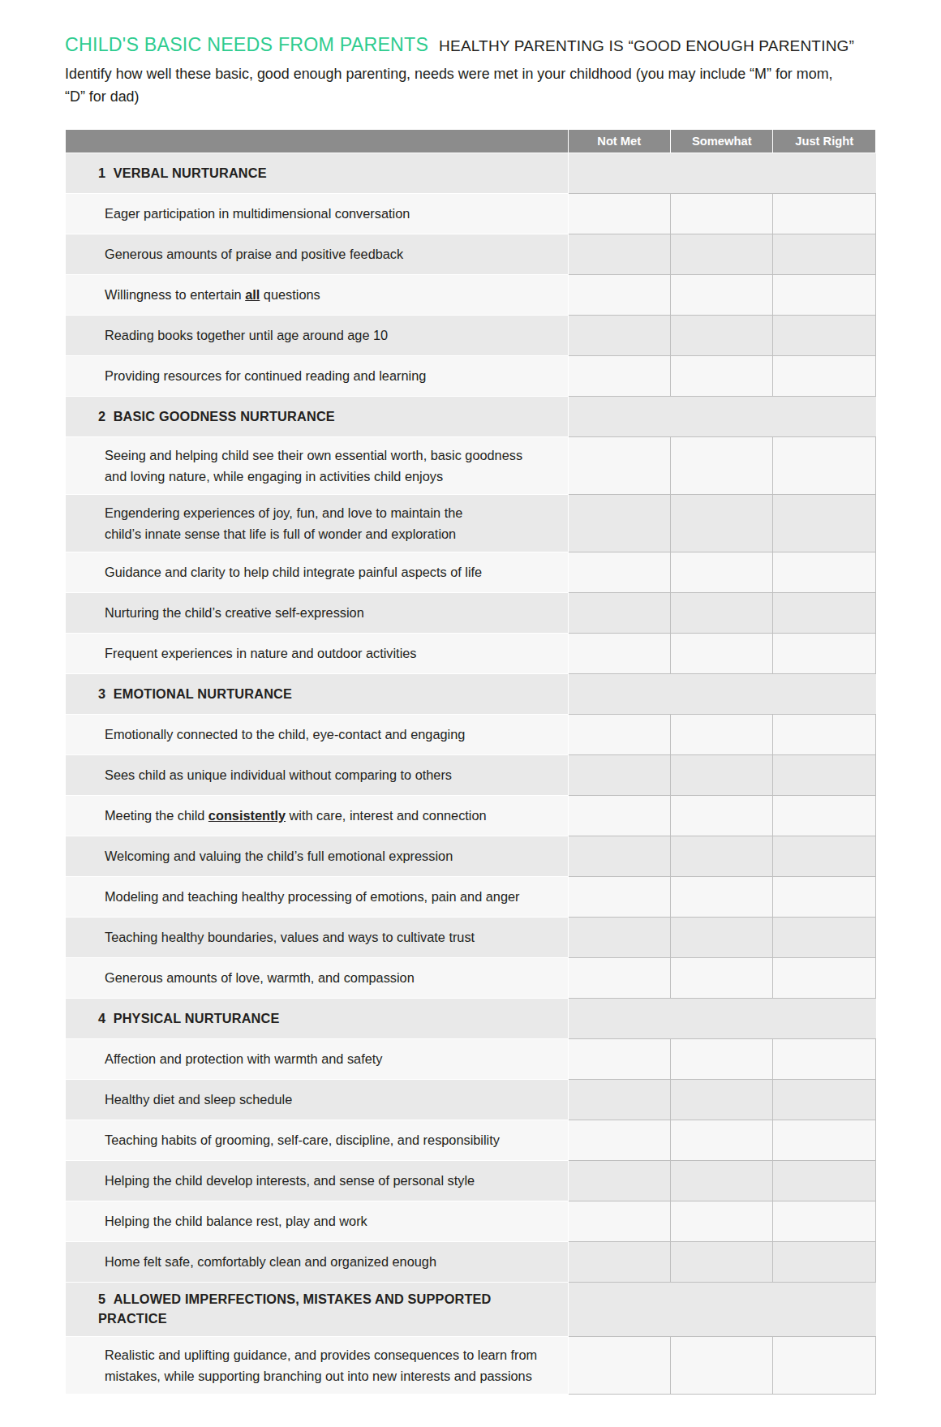CHILD'S BASIC NEEDS FROM PARENTS HEALTHY PARENTING IS “GOOD ENOUGH PARENTING”
Identify how well these basic, good enough parenting, needs were met in your childhood (you may include “M” for mom, “D” for dad)
| | Not Met | Somewhat | Just Right |
| --- | --- | --- | --- |
| 1 VERBAL NURTURANCE | | | |
| Eager participation in multidimensional conversation | | | |
| Generous amounts of praise and positive feedback | | | |
| Willingness to entertain all questions | | | |
| Reading books together until age around age 10 | | | |
| Providing resources for continued reading and learning | | | |
| 2 BASIC GOODNESS NURTURANCE | | | |
| Seeing and helping child see their own essential worth, basic goodness and loving nature, while engaging in activities child enjoys | | | |
| Engendering experiences of joy, fun, and love to maintain the child’s innate sense that life is full of wonder and exploration | | | |
| Guidance and clarity to help child integrate painful aspects of life | | | |
| Nurturing the child’s creative self-expression | | | |
| Frequent experiences in nature and outdoor activities | | | |
| 3 EMOTIONAL NURTURANCE | | | |
| Emotionally connected to the child, eye-contact and engaging | | | |
| Sees child as unique individual without comparing to others | | | |
| Meeting the child consistently with care, interest and connection | | | |
| Welcoming and valuing the child’s full emotional expression | | | |
| Modeling and teaching healthy processing of emotions, pain and anger | | | |
| Teaching healthy boundaries, values and ways to cultivate trust | | | |
| Generous amounts of love, warmth, and compassion | | | |
| 4 PHYSICAL NURTURANCE | | | |
| Affection and protection with warmth and safety | | | |
| Healthy diet and sleep schedule | | | |
| Teaching habits of grooming, self-care, discipline, and responsibility | | | |
| Helping the child develop interests, and sense of personal style | | | |
| Helping the child balance rest, play and work | | | |
| Home felt safe, comfortably clean and organized enough | | | |
| 5 ALLOWED IMPERFECTIONS, MISTAKES AND SUPPORTED PRACTICE | | | |
| Realistic and uplifting guidance, and provides consequences to learn from mistakes, while supporting branching out into new interests and passions | | | |